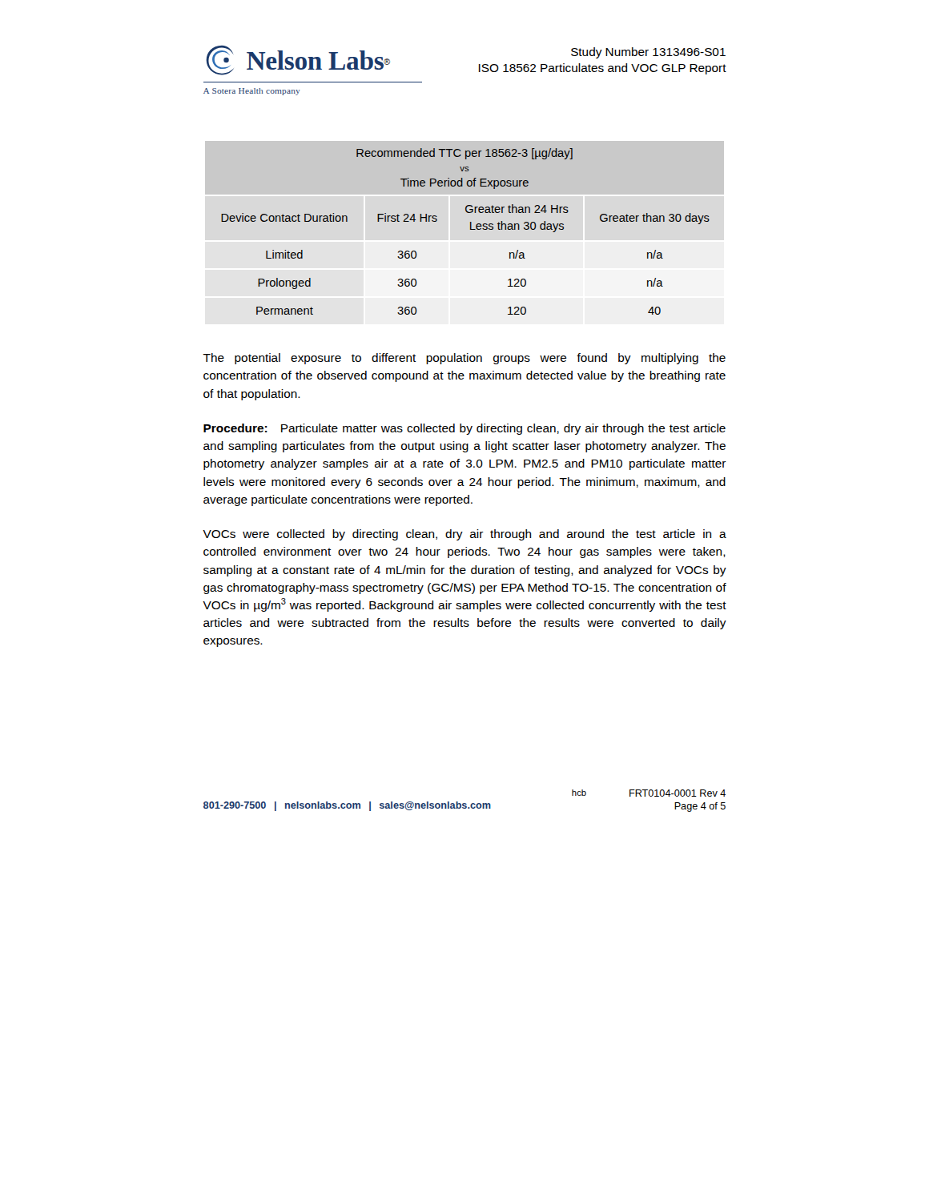Nelson Labs®
A Sotera Health company
Study Number 1313496-S01
ISO 18562 Particulates and VOC GLP Report
| Recommended TTC per 18562-3 [µg/day] vs Time Period of Exposure |
| Device Contact Duration | First 24 Hrs | Greater than 24 Hrs Less than 30 days | Greater than 30 days |
| Limited | 360 | n/a | n/a |
| Prolonged | 360 | 120 | n/a |
| Permanent | 360 | 120 | 40 |
The potential exposure to different population groups were found by multiplying the concentration of the observed compound at the maximum detected value by the breathing rate of that population.
Procedure: Particulate matter was collected by directing clean, dry air through the test article and sampling particulates from the output using a light scatter laser photometry analyzer. The photometry analyzer samples air at a rate of 3.0 LPM. PM2.5 and PM10 particulate matter levels were monitored every 6 seconds over a 24 hour period. The minimum, maximum, and average particulate concentrations were reported.
VOCs were collected by directing clean, dry air through and around the test article in a controlled environment over two 24 hour periods. Two 24 hour gas samples were taken, sampling at a constant rate of 4 mL/min for the duration of testing, and analyzed for VOCs by gas chromatography-mass spectrometry (GC/MS) per EPA Method TO-15. The concentration of VOCs in µg/m3 was reported. Background air samples were collected concurrently with the test articles and were subtracted from the results before the results were converted to daily exposures.
801-290-7500 | nelsonlabs.com | sales@nelsonlabs.com
hcb FRT0104-0001 Rev 4
Page 4 of 5